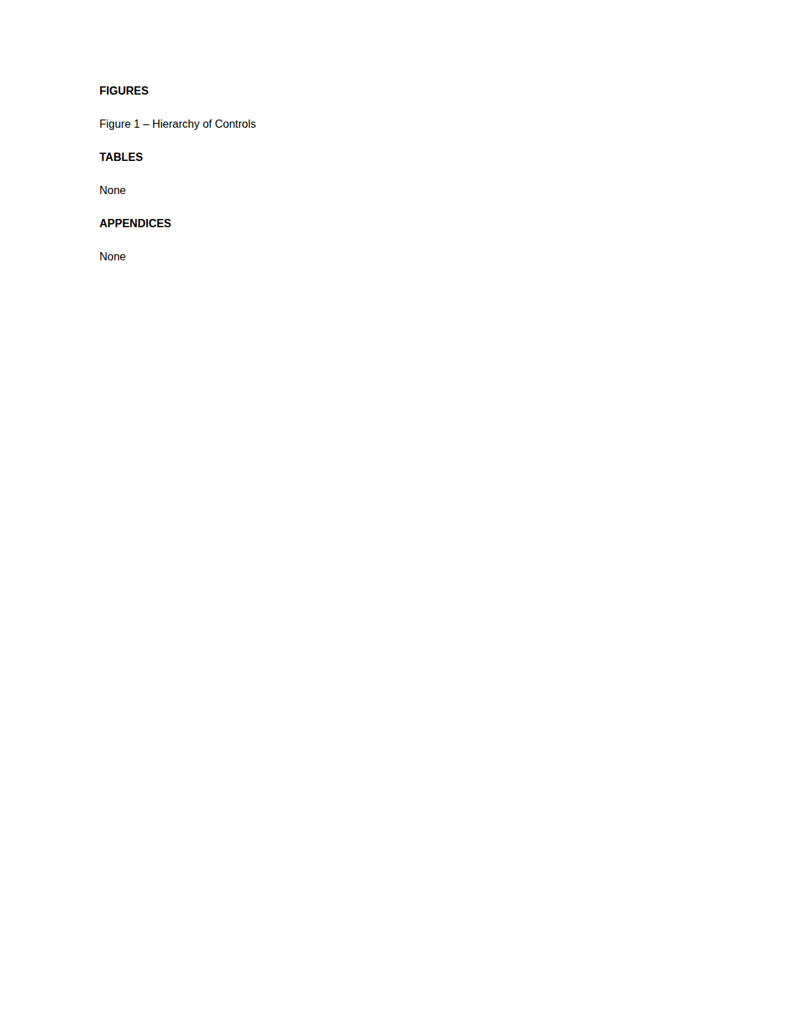FIGURES
Figure 1 – Hierarchy of Controls
TABLES
None
APPENDICES
None